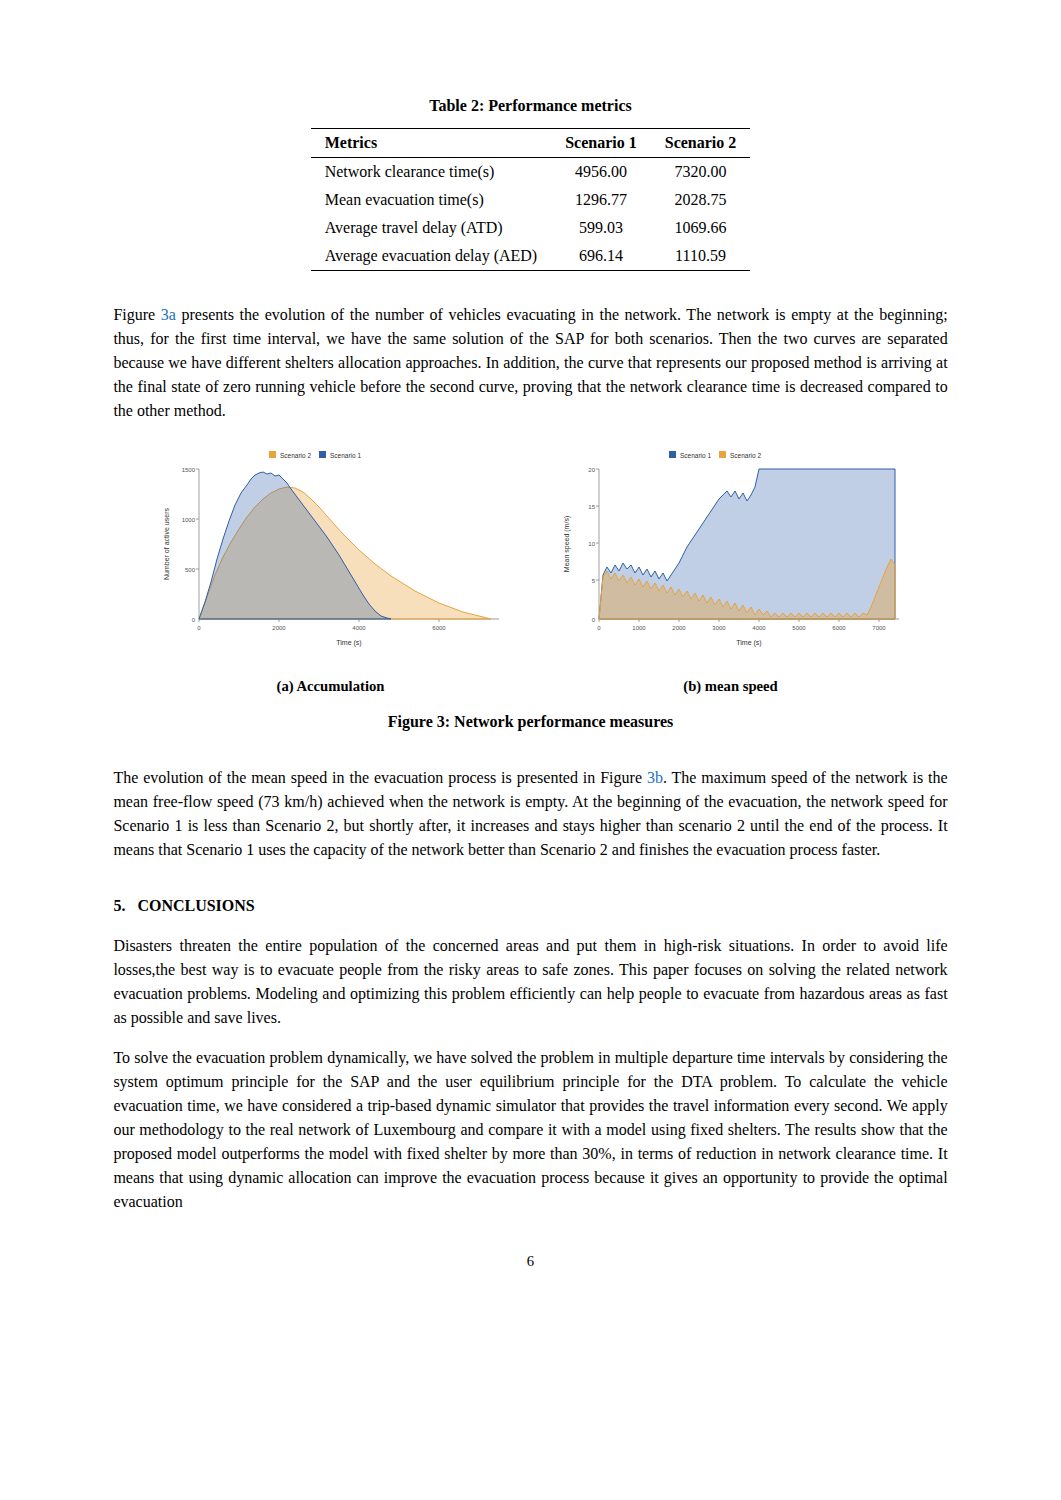Table 2: Performance metrics
| Metrics | Scenario 1 | Scenario 2 |
| --- | --- | --- |
| Network clearance time(s) | 4956.00 | 7320.00 |
| Mean evacuation time(s) | 1296.77 | 2028.75 |
| Average travel delay (ATD) | 599.03 | 1069.66 |
| Average evacuation delay (AED) | 696.14 | 1110.59 |
Figure 3a presents the evolution of the number of vehicles evacuating in the network. The network is empty at the beginning; thus, for the first time interval, we have the same solution of the SAP for both scenarios. Then the two curves are separated because we have different shelters allocation approaches. In addition, the curve that represents our proposed method is arriving at the final state of zero running vehicle before the second curve, proving that the network clearance time is decreased compared to the other method.
Scenario 2 Scenario 1 1500 1000 500 0 0 2000 4000 6000 Time (s) Number of active users
(a) Accumulation
Scenario 1 Scenario 2 20 15 10 5 0 0 1000 2000 3000 4000 5000 6000 7000 Time (s) Mean speed (m/s)
(b) mean speed
Figure 3: Network performance measures
The evolution of the mean speed in the evacuation process is presented in Figure 3b. The maximum speed of the network is the mean free-flow speed (73 km/h) achieved when the network is empty. At the beginning of the evacuation, the network speed for Scenario 1 is less than Scenario 2, but shortly after, it increases and stays higher than scenario 2 until the end of the process. It means that Scenario 1 uses the capacity of the network better than Scenario 2 and finishes the evacuation process faster.
5. CONCLUSIONS
Disasters threaten the entire population of the concerned areas and put them in high-risk situations. In order to avoid life losses,the best way is to evacuate people from the risky areas to safe zones. This paper focuses on solving the related network evacuation problems. Modeling and optimizing this problem efficiently can help people to evacuate from hazardous areas as fast as possible and save lives.
To solve the evacuation problem dynamically, we have solved the problem in multiple departure time intervals by considering the system optimum principle for the SAP and the user equilibrium principle for the DTA problem. To calculate the vehicle evacuation time, we have considered a trip-based dynamic simulator that provides the travel information every second. We apply our methodology to the real network of Luxembourg and compare it with a model using fixed shelters. The results show that the proposed model outperforms the model with fixed shelter by more than 30%, in terms of reduction in network clearance time. It means that using dynamic allocation can improve the evacuation process because it gives an opportunity to provide the optimal evacuation
6